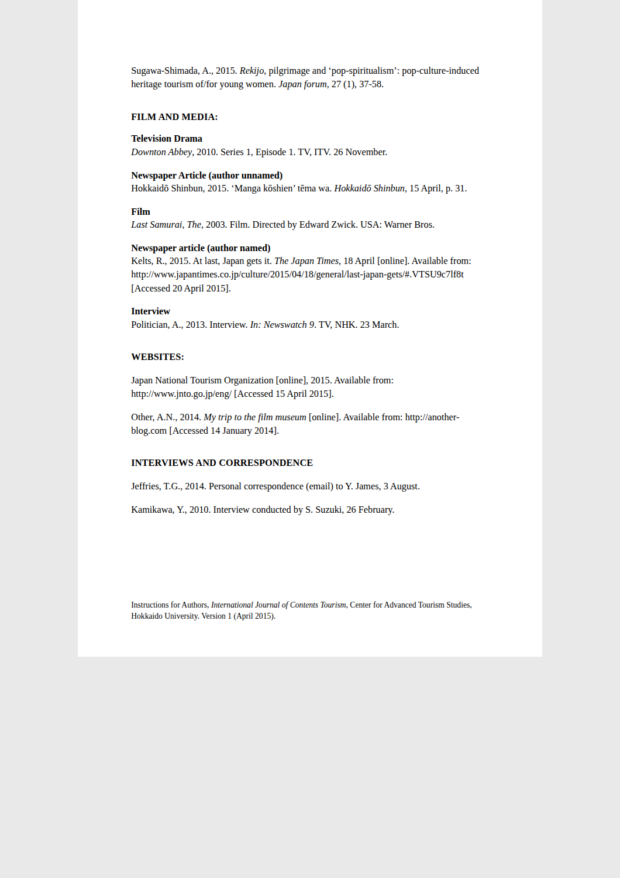Sugawa-Shimada, A., 2015. Rekijo, pilgrimage and ‘pop-spiritualism’: pop-culture-induced heritage tourism of/for young women. Japan forum, 27 (1), 37-58.
FILM AND MEDIA:
Television Drama
Downton Abbey, 2010. Series 1, Episode 1. TV, ITV. 26 November.
Newspaper Article (author unnamed)
Hokkaidō Shinbun, 2015. ‘Manga kōshien’ tēma wa. Hokkaidō Shinbun, 15 April, p. 31.
Film
Last Samurai, The, 2003. Film. Directed by Edward Zwick. USA: Warner Bros.
Newspaper article (author named)
Kelts, R., 2015. At last, Japan gets it. The Japan Times, 18 April [online]. Available from: http://www.japantimes.co.jp/culture/2015/04/18/general/last-japan-gets/#.VTSU9c7lf8t [Accessed 20 April 2015].
Interview
Politician, A., 2013. Interview. In: Newswatch 9. TV, NHK. 23 March.
WEBSITES:
Japan National Tourism Organization [online], 2015. Available from: http://www.jnto.go.jp/eng/ [Accessed 15 April 2015].
Other, A.N., 2014. My trip to the film museum [online]. Available from: http://another-blog.com [Accessed 14 January 2014].
INTERVIEWS AND CORRESPONDENCE
Jeffries, T.G., 2014. Personal correspondence (email) to Y. James, 3 August.
Kamikawa, Y., 2010. Interview conducted by S. Suzuki, 26 February.
Instructions for Authors, International Journal of Contents Tourism, Center for Advanced Tourism Studies, Hokkaido University. Version 1 (April 2015).